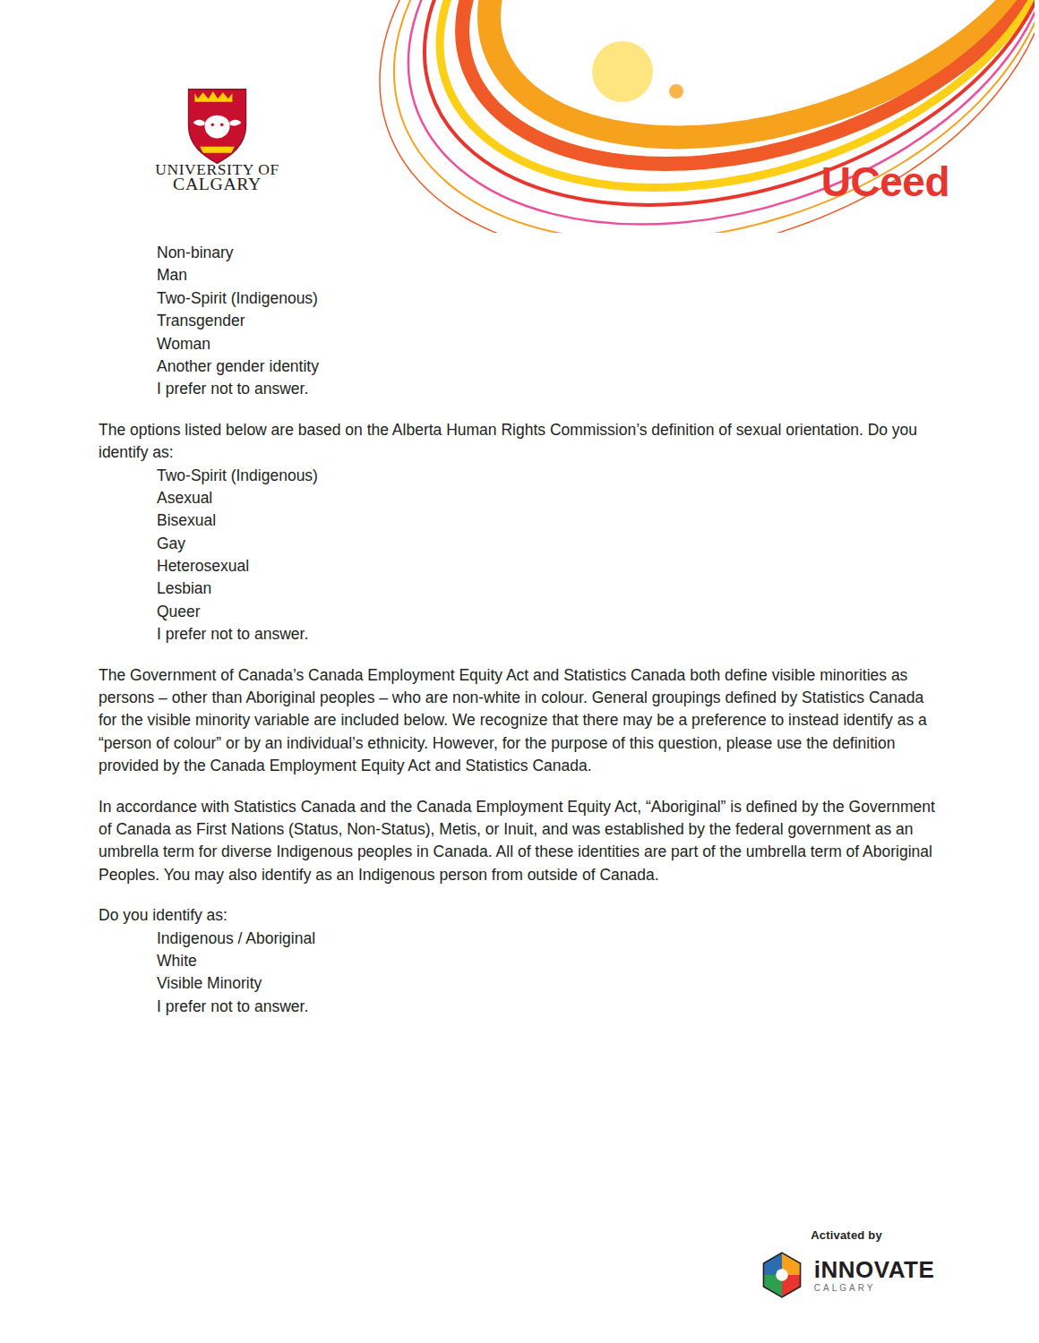UNIVERSITY OF CALGARY
UCeed
Non-binary
Man
Two-Spirit (Indigenous)
Transgender
Woman
Another gender identity
I prefer not to answer.
The options listed below are based on the Alberta Human Rights Commission’s definition of sexual orientation. Do you identify as:
Two-Spirit (Indigenous)
Asexual
Bisexual
Gay
Heterosexual
Lesbian
Queer
I prefer not to answer.
The Government of Canada’s Canada Employment Equity Act and Statistics Canada both define visible minorities as persons – other than Aboriginal peoples – who are non-white in colour. General groupings defined by Statistics Canada for the visible minority variable are included below. We recognize that there may be a preference to instead identify as a “person of colour” or by an individual’s ethnicity. However, for the purpose of this question, please use the definition provided by the Canada Employment Equity Act and Statistics Canada.
In accordance with Statistics Canada and the Canada Employment Equity Act, “Aboriginal” is defined by the Government of Canada as First Nations (Status, Non-Status), Metis, or Inuit, and was established by the federal government as an umbrella term for diverse Indigenous peoples in Canada. All of these identities are part of the umbrella term of Aboriginal Peoples. You may also identify as an Indigenous person from outside of Canada.
Do you identify as:
Indigenous / Aboriginal
White
Visible Minority
I prefer not to answer.
Activated by
iNNOVATE
CALGARY